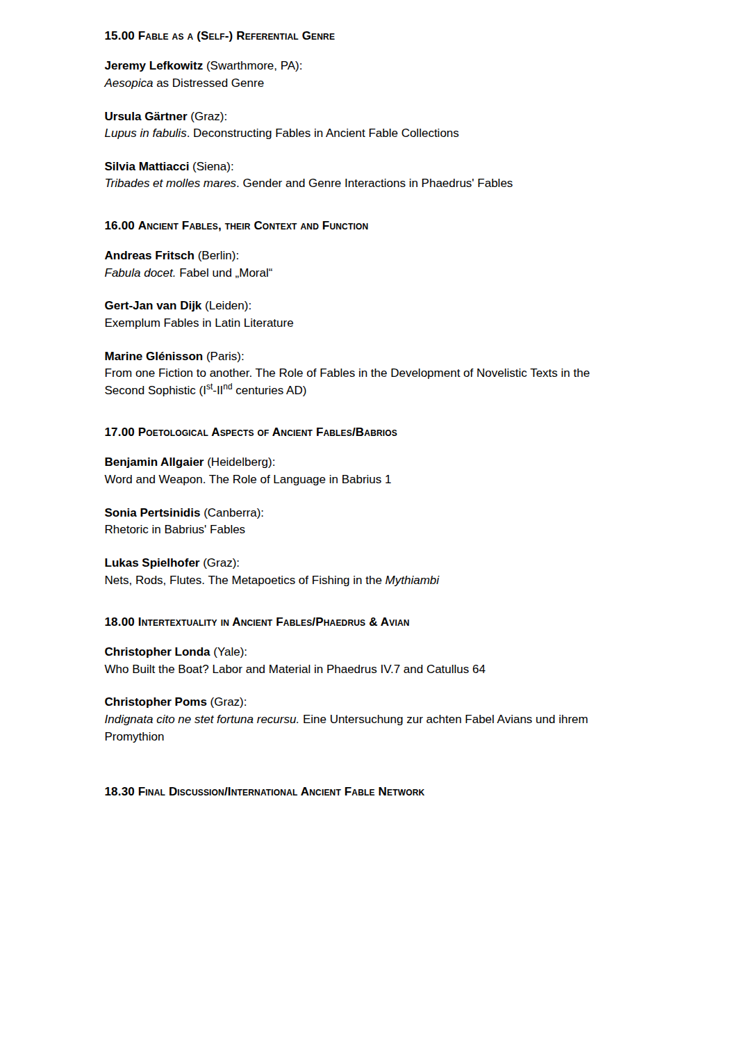15.00 Fable as a (Self-) Referential Genre
Jeremy Lefkowitz (Swarthmore, PA):
Aesopica as Distressed Genre
Ursula Gärtner (Graz):
Lupus in fabulis. Deconstructing Fables in Ancient Fable Collections
Silvia Mattiacci (Siena):
Tribades et molles mares. Gender and Genre Interactions in Phaedrus' Fables
16.00 Ancient Fables, their Context and Function
Andreas Fritsch (Berlin):
Fabula docet. Fabel und „Moral“
Gert-Jan van Dijk (Leiden):
Exemplum Fables in Latin Literature
Marine Glénisson (Paris):
From one Fiction to another. The Role of Fables in the Development of Novelistic Texts in the Second Sophistic (Ist-IInd centuries AD)
17.00 Poetological Aspects of Ancient Fables/Babrios
Benjamin Allgaier (Heidelberg):
Word and Weapon. The Role of Language in Babrius 1
Sonia Pertsinidis (Canberra):
Rhetoric in Babrius' Fables
Lukas Spielhofer (Graz):
Nets, Rods, Flutes. The Metapoetics of Fishing in the Mythiambi
18.00 Intertextuality in Ancient Fables/Phaedrus & Avian
Christopher Londa (Yale):
Who Built the Boat? Labor and Material in Phaedrus IV.7 and Catullus 64
Christopher Poms (Graz):
Indignata cito ne stet fortuna recursu. Eine Untersuchung zur achten Fabel Avians und ihrem Promythion
18.30 Final Discussion/International Ancient Fable Network